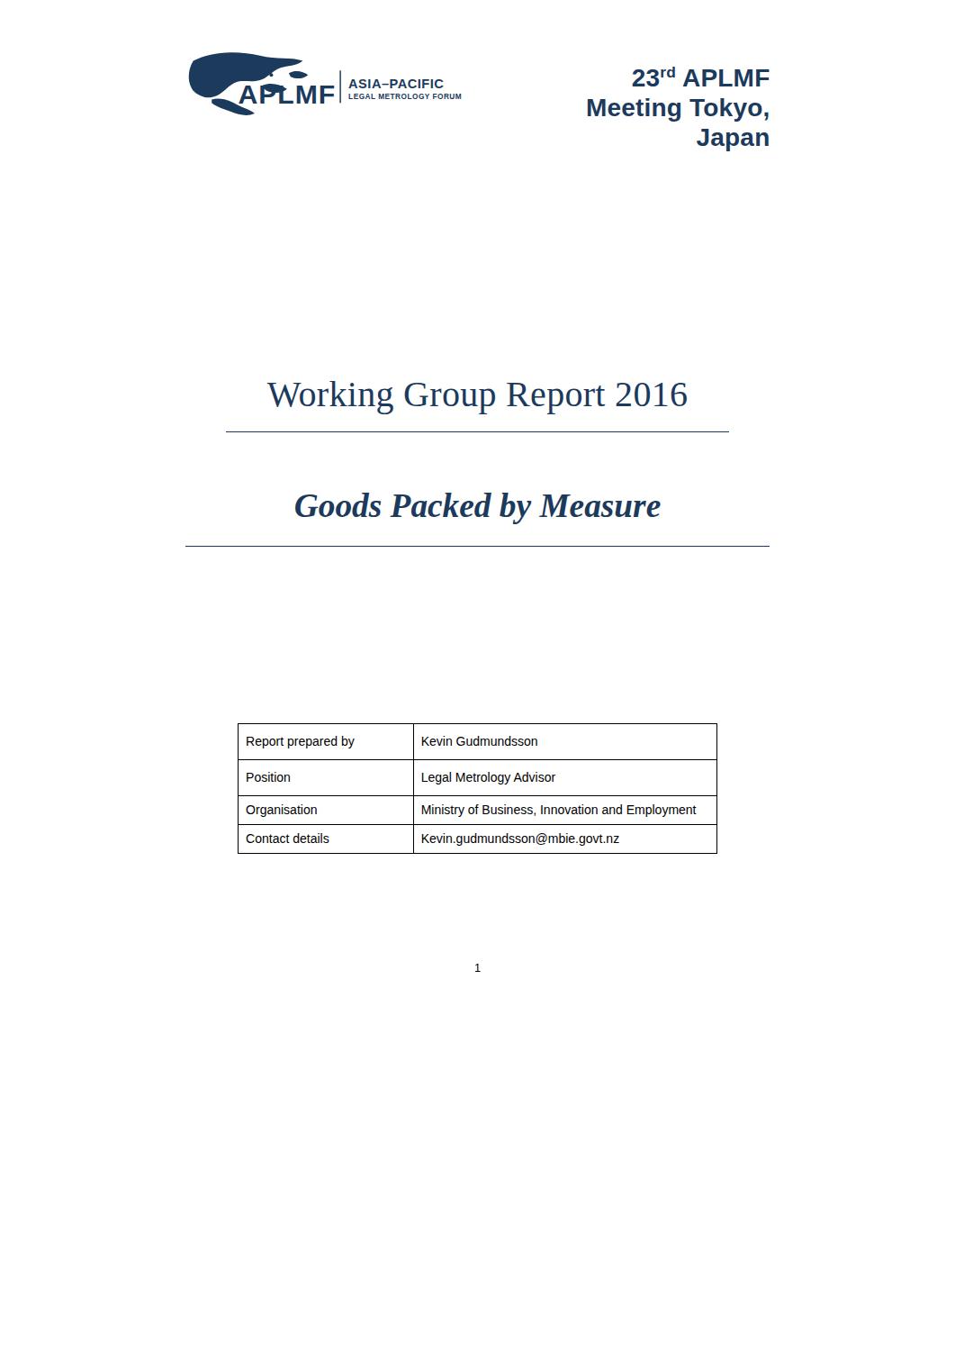APLMF ASIA–PACIFIC LEGAL METROLOGY FORUM
23rd APLMF
Meeting Tokyo,
Japan
Working Group Report 2016
Goods Packed by Measure
| Report prepared by | Kevin Gudmundsson |
| Position | Legal Metrology Advisor |
| Organisation | Ministry of Business, Innovation and Employment |
| Contact details | Kevin.gudmundsson@mbie.govt.nz |
1